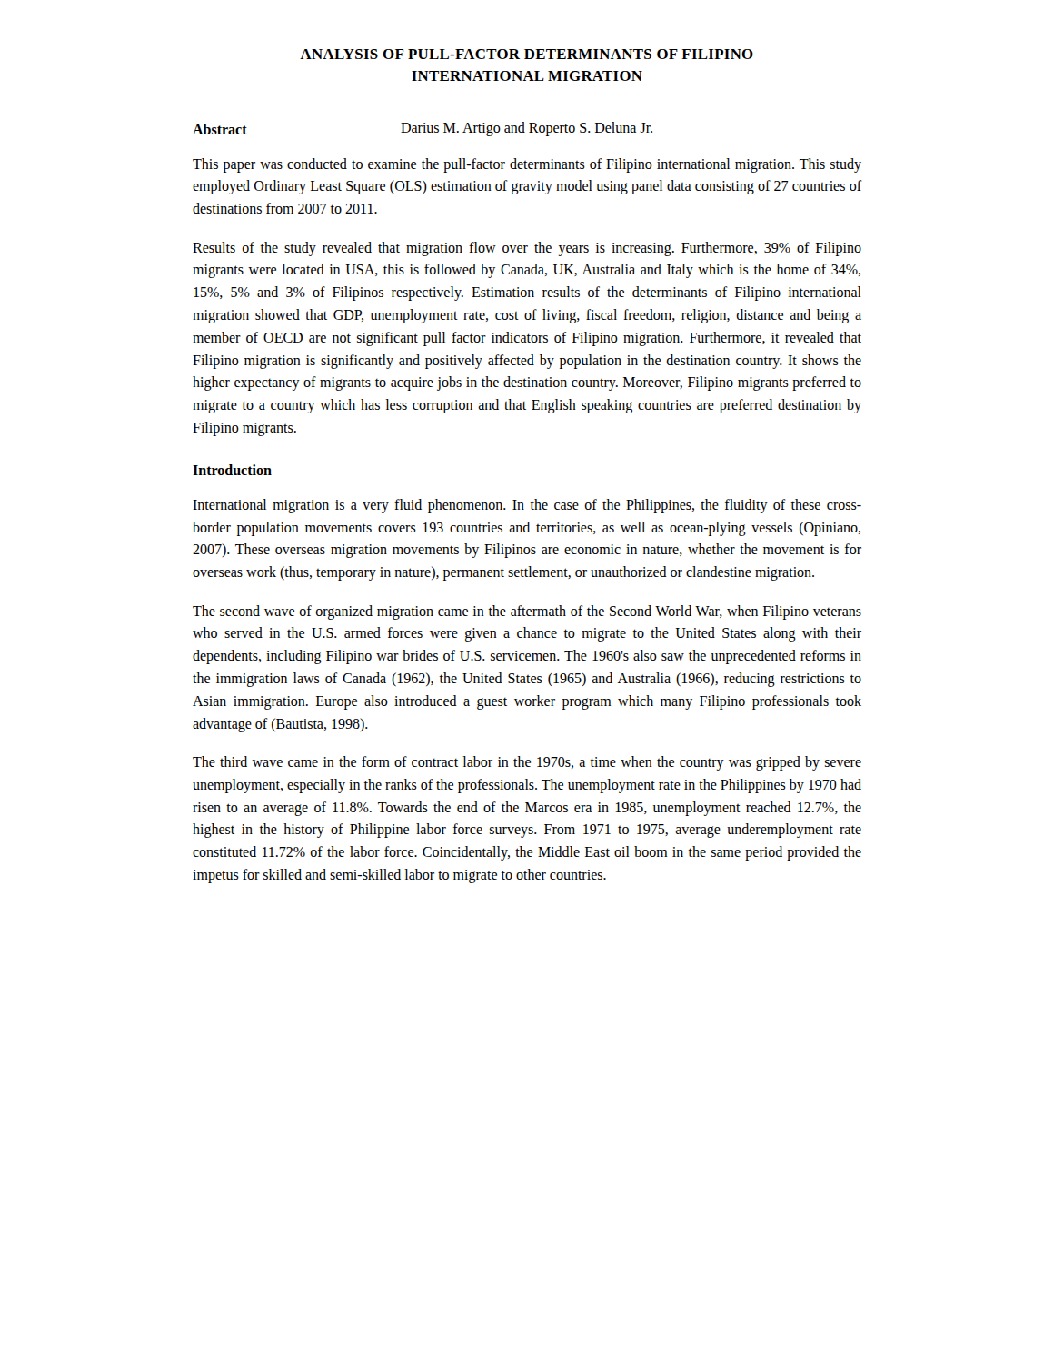Analysis of Pull-Factor Determinants of Filipino
International Migration
Darius M. Artigo and Roperto S. Deluna Jr.
Abstract
This paper was conducted to examine the pull-factor determinants of Filipino international migration. This study employed Ordinary Least Square (OLS) estimation of gravity model using panel data consisting of 27 countries of destinations from 2007 to 2011.
Results of the study revealed that migration flow over the years is increasing. Furthermore, 39% of Filipino migrants were located in USA, this is followed by Canada, UK, Australia and Italy which is the home of 34%, 15%, 5% and 3% of Filipinos respectively. Estimation results of the determinants of Filipino international migration showed that GDP, unemployment rate, cost of living, fiscal freedom, religion, distance and being a member of OECD are not significant pull factor indicators of Filipino migration. Furthermore, it revealed that Filipino migration is significantly and positively affected by population in the destination country. It shows the higher expectancy of migrants to acquire jobs in the destination country. Moreover, Filipino migrants preferred to migrate to a country which has less corruption and that English speaking countries are preferred destination by Filipino migrants.
Introduction
International migration is a very fluid phenomenon. In the case of the Philippines, the fluidity of these cross-border population movements covers 193 countries and territories, as well as ocean-plying vessels (Opiniano, 2007). These overseas migration movements by Filipinos are economic in nature, whether the movement is for overseas work (thus, temporary in nature), permanent settlement, or unauthorized or clandestine migration.
The second wave of organized migration came in the aftermath of the Second World War, when Filipino veterans who served in the U.S. armed forces were given a chance to migrate to the United States along with their dependents, including Filipino war brides of U.S. servicemen. The 1960's also saw the unprecedented reforms in the immigration laws of Canada (1962), the United States (1965) and Australia (1966), reducing restrictions to Asian immigration. Europe also introduced a guest worker program which many Filipino professionals took advantage of (Bautista, 1998).
The third wave came in the form of contract labor in the 1970s, a time when the country was gripped by severe unemployment, especially in the ranks of the professionals. The unemployment rate in the Philippines by 1970 had risen to an average of 11.8%. Towards the end of the Marcos era in 1985, unemployment reached 12.7%, the highest in the history of Philippine labor force surveys. From 1971 to 1975, average underemployment rate constituted 11.72% of the labor force. Coincidentally, the Middle East oil boom in the same period provided the impetus for skilled and semi-skilled labor to migrate to other countries.